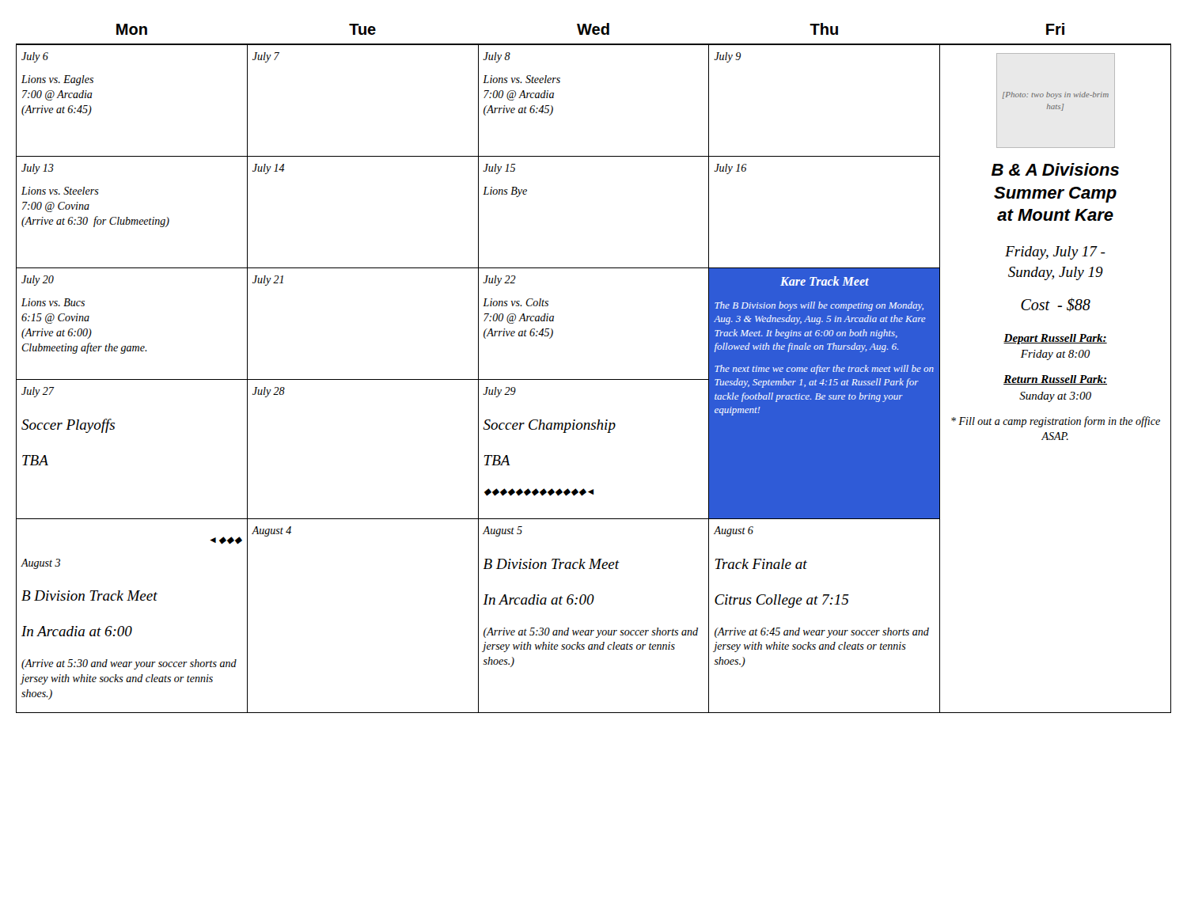| Mon | Tue | Wed | Thu | Fri |
| --- | --- | --- | --- | --- |
| July 6 Lions vs. Eagles 7:00 @ Arcadia (Arrive at 6:45) | July 7 | July 8 Lions vs. Steelers 7:00 @ Arcadia (Arrive at 6:45) | July 9 | [Photo: two boys in wide-brim hats] B & A Divisions Summer Camp at Mount Kare Friday, July 17 - Sunday, July 19 Cost - $88 Depart Russell Park: Friday at 8:00 Return Russell Park: Sunday at 3:00 * Fill out a camp registration form in the office ASAP. |
| July 13 Lions vs. Steelers 7:00 @ Covina (Arrive at 6:30 for Clubmeeting) | July 14 | July 15 Lions Bye | July 16 |
| July 20 Lions vs. Bucs 6:15 @ Covina (Arrive at 6:00) Clubmeeting after the game. | July 21 | July 22 Lions vs. Colts 7:00 @ Arcadia (Arrive at 6:45) | Kare Track Meet The B Division boys will be competing on Monday, Aug. 3 & Wednesday, Aug. 5 in Arcadia at the Kare Track Meet. It begins at 6:00 on both nights, followed with the finale on Thursday, Aug. 6. The next time we come after the track meet will be on Tuesday, September 1, at 4:15 at Russell Park for tackle football practice. Be sure to bring your equipment! |
| July 27 Soccer Playoffs TBA | July 28 | July 29 Soccer Championship TBA ◆◆◆◆◆◆◆◆◆◆◆◆◆◄ |
| ◄◆◆◆ August 3 B Division Track Meet In Arcadia at 6:00 (Arrive at 5:30 and wear your soccer shorts and jersey with white socks and cleats or tennis shoes.) | August 4 | August 5 B Division Track Meet In Arcadia at 6:00 (Arrive at 5:30 and wear your soccer shorts and jersey with white socks and cleats or tennis shoes.) | August 6 Track Finale at Citrus College at 7:15 (Arrive at 6:45 and wear your soccer shorts and jersey with white socks and cleats or tennis shoes.) |